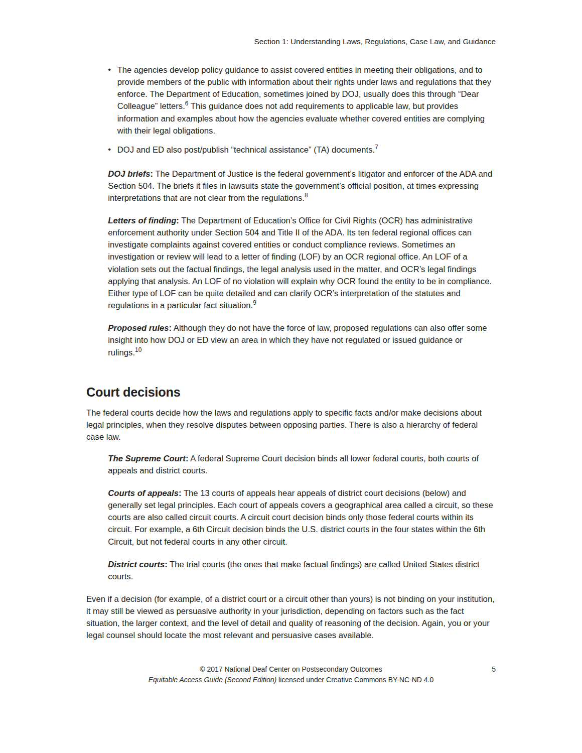Section 1: Understanding Laws, Regulations, Case Law, and Guidance
The agencies develop policy guidance to assist covered entities in meeting their obligations, and to provide members of the public with information about their rights under laws and regulations that they enforce. The Department of Education, sometimes joined by DOJ, usually does this through “Dear Colleague” letters.6 This guidance does not add requirements to applicable law, but provides information and examples about how the agencies evaluate whether covered entities are complying with their legal obligations.
DOJ and ED also post/publish “technical assistance” (TA) documents.7
DOJ briefs: The Department of Justice is the federal government’s litigator and enforcer of the ADA and Section 504. The briefs it files in lawsuits state the government’s official position, at times expressing interpretations that are not clear from the regulations.8
Letters of finding: The Department of Education’s Office for Civil Rights (OCR) has administrative enforcement authority under Section 504 and Title II of the ADA. Its ten federal regional offices can investigate complaints against covered entities or conduct compliance reviews. Sometimes an investigation or review will lead to a letter of finding (LOF) by an OCR regional office. An LOF of a violation sets out the factual findings, the legal analysis used in the matter, and OCR’s legal findings applying that analysis. An LOF of no violation will explain why OCR found the entity to be in compliance. Either type of LOF can be quite detailed and can clarify OCR’s interpretation of the statutes and regulations in a particular fact situation.9
Proposed rules: Although they do not have the force of law, proposed regulations can also offer some insight into how DOJ or ED view an area in which they have not regulated or issued guidance or rulings.10
Court decisions
The federal courts decide how the laws and regulations apply to specific facts and/or make decisions about legal principles, when they resolve disputes between opposing parties. There is also a hierarchy of federal case law.
The Supreme Court: A federal Supreme Court decision binds all lower federal courts, both courts of appeals and district courts.
Courts of appeals: The 13 courts of appeals hear appeals of district court decisions (below) and generally set legal principles. Each court of appeals covers a geographical area called a circuit, so these courts are also called circuit courts. A circuit court decision binds only those federal courts within its circuit. For example, a 6th Circuit decision binds the U.S. district courts in the four states within the 6th Circuit, but not federal courts in any other circuit.
District courts: The trial courts (the ones that make factual findings) are called United States district courts.
Even if a decision (for example, of a district court or a circuit other than yours) is not binding on your institution, it may still be viewed as persuasive authority in your jurisdiction, depending on factors such as the fact situation, the larger context, and the level of detail and quality of reasoning of the decision. Again, you or your legal counsel should locate the most relevant and persuasive cases available.
© 2017 National Deaf Center on Postsecondary Outcomes Equitable Access Guide (Second Edition) licensed under Creative Commons BY-NC-ND 4.0 5